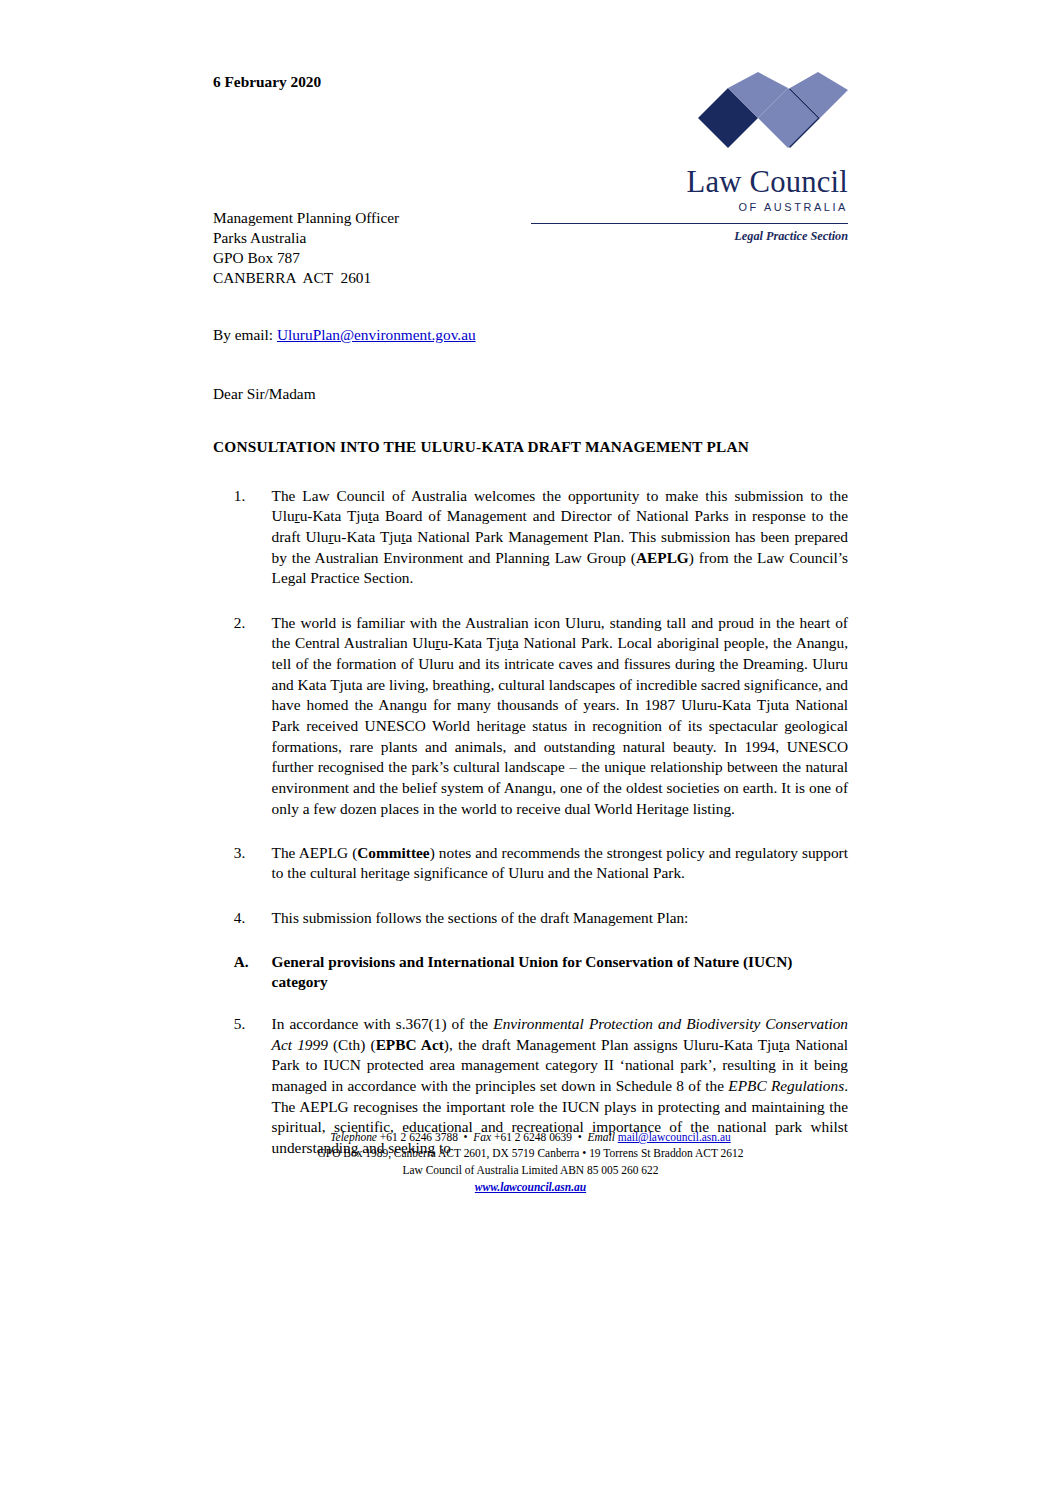Law Council
of Australia
Legal Practice Section
6 February 2020
Management Planning Officer
Parks Australia
GPO Box 787
CANBERRA ACT 2601
By email: UluruPlan@environment.gov.au
Dear Sir/Madam
Consultation into the Uluru-Kata Draft Management Plan
The Law Council of Australia welcomes the opportunity to make this submission to the Uluru-Kata Tjuta Board of Management and Director of National Parks in response to the draft Uluru-Kata Tjuta National Park Management Plan. This submission has been prepared by the Australian Environment and Planning Law Group (AEPLG) from the Law Council’s Legal Practice Section.
The world is familiar with the Australian icon Uluru, standing tall and proud in the heart of the Central Australian Uluru-Kata Tjuta National Park. Local aboriginal people, the Anangu, tell of the formation of Uluru and its intricate caves and fissures during the Dreaming. Uluru and Kata Tjuta are living, breathing, cultural landscapes of incredible sacred significance, and have homed the Anangu for many thousands of years. In 1987 Uluru-Kata Tjuta National Park received UNESCO World heritage status in recognition of its spectacular geological formations, rare plants and animals, and outstanding natural beauty. In 1994, UNESCO further recognised the park’s cultural landscape – the unique relationship between the natural environment and the belief system of Anangu, one of the oldest societies on earth. It is one of only a few dozen places in the world to receive dual World Heritage listing.
The AEPLG (Committee) notes and recommends the strongest policy and regulatory support to the cultural heritage significance of Uluru and the National Park.
This submission follows the sections of the draft Management Plan:
General provisions and International Union for Conservation of Nature (IUCN) category
In accordance with s.367(1) of the Environmental Protection and Biodiversity Conservation Act 1999 (Cth) (EPBC Act), the draft Management Plan assigns Uluru-Kata Tjuta National Park to IUCN protected area management category II ‘national park’, resulting in it being managed in accordance with the principles set down in Schedule 8 of the EPBC Regulations. The AEPLG recognises the important role the IUCN plays in protecting and maintaining the spiritual, scientific, educational and recreational importance of the national park whilst understanding and seeking to
Telephone +61 2 6246 3788 • Fax +61 2 6248 0639 • Email mail@lawcouncil.asn.au
GPO Box 1989, Canberra ACT 2601, DX 5719 Canberra • 19 Torrens St Braddon ACT 2612
Law Council of Australia Limited ABN 85 005 260 622
www.lawcouncil.asn.au